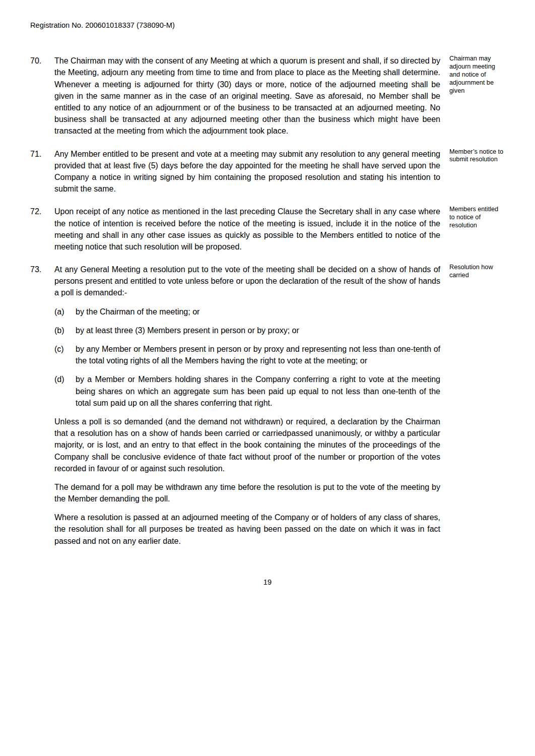Registration No. 200601018337 (738090-M)
70.
The Chairman may with the consent of any Meeting at which a quorum is present and shall, if so directed by the Meeting, adjourn any meeting from time to time and from place to place as the Meeting shall determine. Whenever a meeting is adjourned for thirty (30) days or more, notice of the adjourned meeting shall be given in the same manner as in the case of an original meeting. Save as aforesaid, no Member shall be entitled to any notice of an adjournment or of the business to be transacted at an adjourned meeting. No business shall be transacted at any adjourned meeting other than the business which might have been transacted at the meeting from which the adjournment took place.
Chairman may adjourn meeting and notice of adjournment be given
71.
Any Member entitled to be present and vote at a meeting may submit any resolution to any general meeting provided that at least five (5) days before the day appointed for the meeting he shall have served upon the Company a notice in writing signed by him containing the proposed resolution and stating his intention to submit the same.
Member’s notice to submit resolution
72.
Upon receipt of any notice as mentioned in the last preceding Clause the Secretary shall in any case where the notice of intention is received before the notice of the meeting is issued, include it in the notice of the meeting and shall in any other case issues as quickly as possible to the Members entitled to notice of the meeting notice that such resolution will be proposed.
Members entitled to notice of resolution
73.
At any General Meeting a resolution put to the vote of the meeting shall be decided on a show of hands of persons present and entitled to vote unless before or upon the declaration of the result of the show of hands a poll is demanded:-
(a) by the Chairman of the meeting; or
(b) by at least three (3) Members present in person or by proxy; or
(c) by any Member or Members present in person or by proxy and representing not less than one-tenth of the total voting rights of all the Members having the right to vote at the meeting; or
(d) by a Member or Members holding shares in the Company conferring a right to vote at the meeting being shares on which an aggregate sum has been paid up equal to not less than one-tenth of the total sum paid up on all the shares conferring that right.
Unless a poll is so demanded (and the demand not withdrawn) or required, a declaration by the Chairman that a resolution has on a show of hands been carried or carriedpassed unanimously, or withby a particular majority, or is lost, and an entry to that effect in the book containing the minutes of the proceedings of the Company shall be conclusive evidence of thate fact without proof of the number or proportion of the votes recorded in favour of or against such resolution.
The demand for a poll may be withdrawn any time before the resolution is put to the vote of the meeting by the Member demanding the poll.
Where a resolution is passed at an adjourned meeting of the Company or of holders of any class of shares, the resolution shall for all purposes be treated as having been passed on the date on which it was in fact passed and not on any earlier date.
Resolution how carried
19